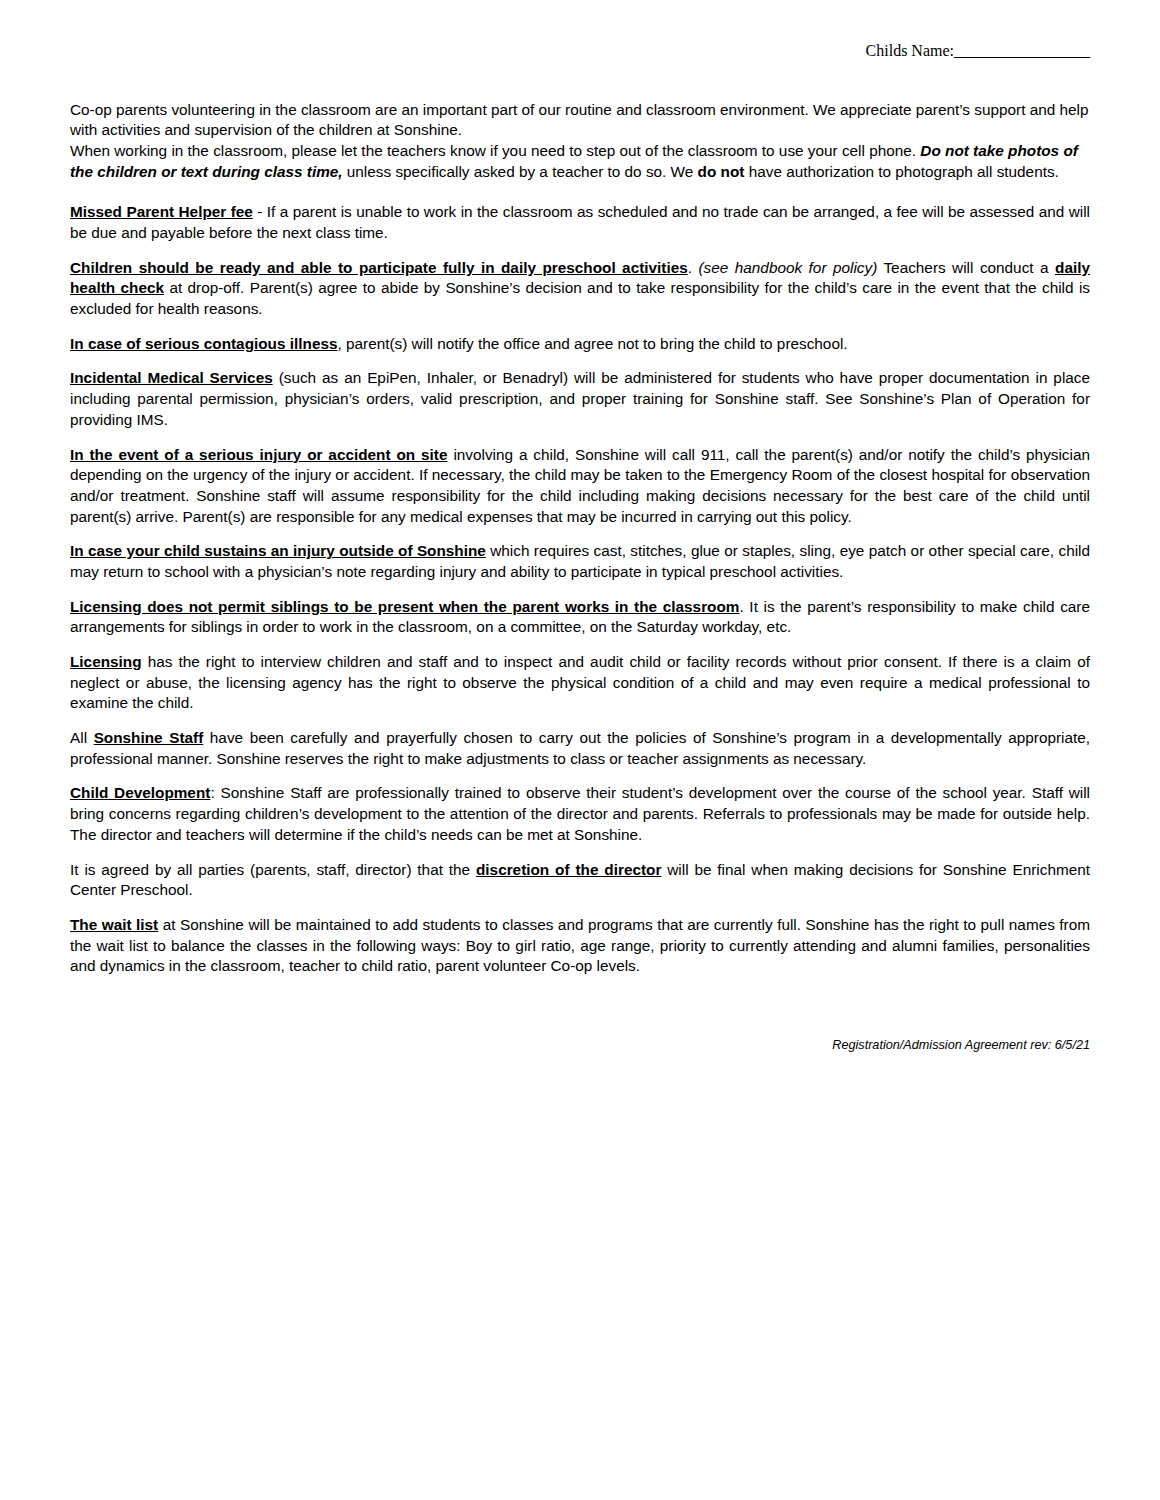Childs Name:_________________
Co-op parents volunteering in the classroom are an important part of our routine and classroom environment. We appreciate parent’s support and help with activities and supervision of the children at Sonshine.
When working in the classroom, please let the teachers know if you need to step out of the classroom to use your cell phone. Do not take photos of the children or text during class time, unless specifically asked by a teacher to do so. We do not have authorization to photograph all students.
Missed Parent Helper fee - If a parent is unable to work in the classroom as scheduled and no trade can be arranged, a fee will be assessed and will be due and payable before the next class time.
Children should be ready and able to participate fully in daily preschool activities. (see handbook for policy) Teachers will conduct a daily health check at drop-off. Parent(s) agree to abide by Sonshine’s decision and to take responsibility for the child’s care in the event that the child is excluded for health reasons.
In case of serious contagious illness, parent(s) will notify the office and agree not to bring the child to preschool.
Incidental Medical Services (such as an EpiPen, Inhaler, or Benadryl) will be administered for students who have proper documentation in place including parental permission, physician’s orders, valid prescription, and proper training for Sonshine staff. See Sonshine’s Plan of Operation for providing IMS.
In the event of a serious injury or accident on site involving a child, Sonshine will call 911, call the parent(s) and/or notify the child’s physician depending on the urgency of the injury or accident. If necessary, the child may be taken to the Emergency Room of the closest hospital for observation and/or treatment. Sonshine staff will assume responsibility for the child including making decisions necessary for the best care of the child until parent(s) arrive. Parent(s) are responsible for any medical expenses that may be incurred in carrying out this policy.
In case your child sustains an injury outside of Sonshine which requires cast, stitches, glue or staples, sling, eye patch or other special care, child may return to school with a physician’s note regarding injury and ability to participate in typical preschool activities.
Licensing does not permit siblings to be present when the parent works in the classroom. It is the parent’s responsibility to make child care arrangements for siblings in order to work in the classroom, on a committee, on the Saturday workday, etc.
Licensing has the right to interview children and staff and to inspect and audit child or facility records without prior consent. If there is a claim of neglect or abuse, the licensing agency has the right to observe the physical condition of a child and may even require a medical professional to examine the child.
All Sonshine Staff have been carefully and prayerfully chosen to carry out the policies of Sonshine’s program in a developmentally appropriate, professional manner. Sonshine reserves the right to make adjustments to class or teacher assignments as necessary.
Child Development: Sonshine Staff are professionally trained to observe their student’s development over the course of the school year. Staff will bring concerns regarding children’s development to the attention of the director and parents. Referrals to professionals may be made for outside help. The director and teachers will determine if the child’s needs can be met at Sonshine.
It is agreed by all parties (parents, staff, director) that the discretion of the director will be final when making decisions for Sonshine Enrichment Center Preschool.
The wait list at Sonshine will be maintained to add students to classes and programs that are currently full. Sonshine has the right to pull names from the wait list to balance the classes in the following ways: Boy to girl ratio, age range, priority to currently attending and alumni families, personalities and dynamics in the classroom, teacher to child ratio, parent volunteer Co-op levels.
Registration/Admission Agreement rev: 6/5/21